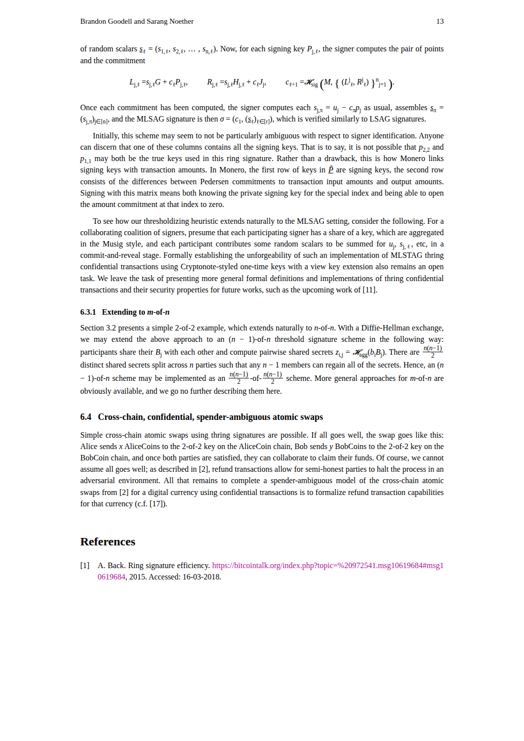Brandon Goodell and Sarang Noether 13
of random scalars sℓ = (s1,ℓ, s2,ℓ, … , sn,ℓ). Now, for each signing key Pj,ℓ, the signer computes the pair of points and the commitment
Lj,ℓ =sj,ℓG + cℓPj,ℓ, Rj,ℓ =sj,ℓHj,ℓ + cℓJj, cℓ+1 =𝓗sig (M, { (Ljℓ, Rjℓ) }nj=1 ).
Once each commitment has been computed, the signer computes each sj,π = uj − cπpj as usual, assembles sπ = (sj,π)j∈[n], and the MLSAG signature is then σ = (c1, (sℓ)ℓ∈[r]), which is verified similarly to LSAG signatures.
Initially, this scheme may seem to not be particularly ambiguous with respect to signer identification. Anyone can discern that one of these columns contains all the signing keys. That is to say, it is not possible that p2,2 and p1,1 may both be the true keys used in this ring signature. Rather than a drawback, this is how Monero links signing keys with transaction amounts. In Monero, the first row of keys in P̃ are signing keys, the second row consists of the differences between Pedersen commitments to transaction input amounts and output amounts. Signing with this matrix means both knowing the private signing key for the special index and being able to open the amount commitment at that index to zero.
To see how our thresholdizing heuristic extends naturally to the MLSAG setting, consider the following. For a collaborating coalition of signers, presume that each participating signer has a share of a key, which are aggregated in the Musig style, and each participant contributes some random scalars to be summed for uj, sj,ℓ, etc, in a commit-and-reveal stage. Formally establishing the unforgeability of such an implementation of MLSTAG thring confidential transactions using Cryptonote-styled one-time keys with a view key extension also remains an open task. We leave the task of presenting more general formal definitions and implementations of thring confidential transactions and their security properties for future works, such as the upcoming work of [11].
6.3.1 Extending to m-of-n
Section 3.2 presents a simple 2-of-2 example, which extends naturally to n-of-n. With a Diffie-Hellman exchange, we may extend the above approach to an (n − 1)-of-n threshold signature scheme in the following way: participants share their Bj with each other and compute pairwise shared secrets zi,j = 𝓗agg(biBj). There are n(n−1) 2 distinct shared secrets split across n parties such that any n − 1 members can regain all of the secrets. Hence, an (n − 1)-of-n scheme may be implemented as an n(n−1) 2-of-n(n−1) 2 scheme. More general approaches for m-of-n are obviously available, and we go no further describing them here.
6.4 Cross-chain, confidential, spender-ambiguous atomic swaps
Simple cross-chain atomic swaps using thring signatures are possible. If all goes well, the swap goes like this: Alice sends x AliceCoins to the 2-of-2 key on the AliceCoin chain, Bob sends y BobCoins to the 2-of-2 key on the BobCoin chain, and once both parties are satisfied, they can collaborate to claim their funds. Of course, we cannot assume all goes well; as described in [2], refund transactions allow for semi-honest parties to halt the process in an adversarial environment. All that remains to complete a spender-ambiguous model of the cross-chain atomic swaps from [2] for a digital currency using confidential transactions is to formalize refund transaction capabilities for that currency (c.f. [17]).
References
[1] A. Back. Ring signature efficiency. https://bitcointalk.org/index.php?topic=%20972541.msg10619684#msg10619684, 2015. Accessed: 16-03-2018.